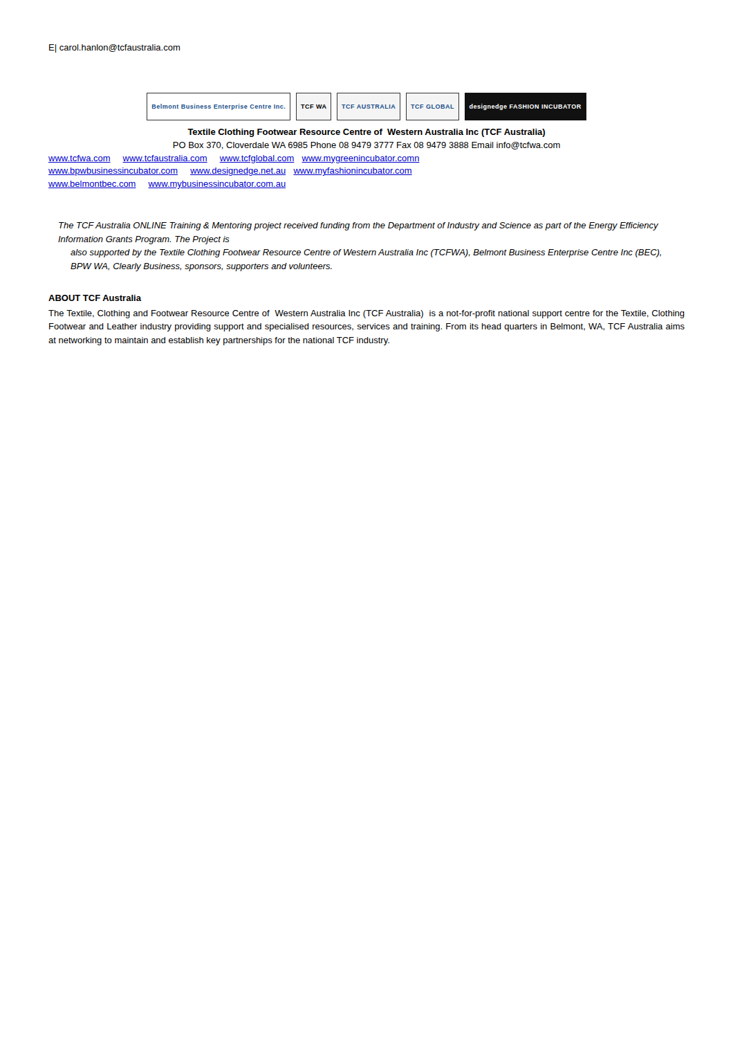E| carol.hanlon@tcfaustralia.com
Belmont Business Enterprise Centre Inc. TCF WA TCF AUSTRALIA TCF GLOBAL designedge FASHION INCUBATOR
Textile Clothing Footwear Resource Centre of Western Australia Inc (TCF Australia)
PO Box 370, Cloverdale WA 6985 Phone 08 9479 3777 Fax 08 9479 3888 Email info@tcfwa.com
www.tcfwa.com www.tcfaustralia.com www.tcfglobal.com www.mygreenincubator.comn
www.bpwbusinessincubator.com www.designedge.net.au www.myfashionincubator.com
www.belmontbec.com www.mybusinessincubator.com.au
The TCF Australia ONLINE Training & Mentoring project received funding from the Department of Industry and Science as part of the Energy Efficiency Information Grants Program. The Project is also supported by the Textile Clothing Footwear Resource Centre of Western Australia Inc (TCFWA), Belmont Business Enterprise Centre Inc (BEC), BPW WA, Clearly Business, sponsors, supporters and volunteers.
ABOUT TCF Australia
The Textile, Clothing and Footwear Resource Centre of Western Australia Inc (TCF Australia) is a not-for-profit national support centre for the Textile, Clothing Footwear and Leather industry providing support and specialised resources, services and training. From its head quarters in Belmont, WA, TCF Australia aims at networking to maintain and establish key partnerships for the national TCF industry.